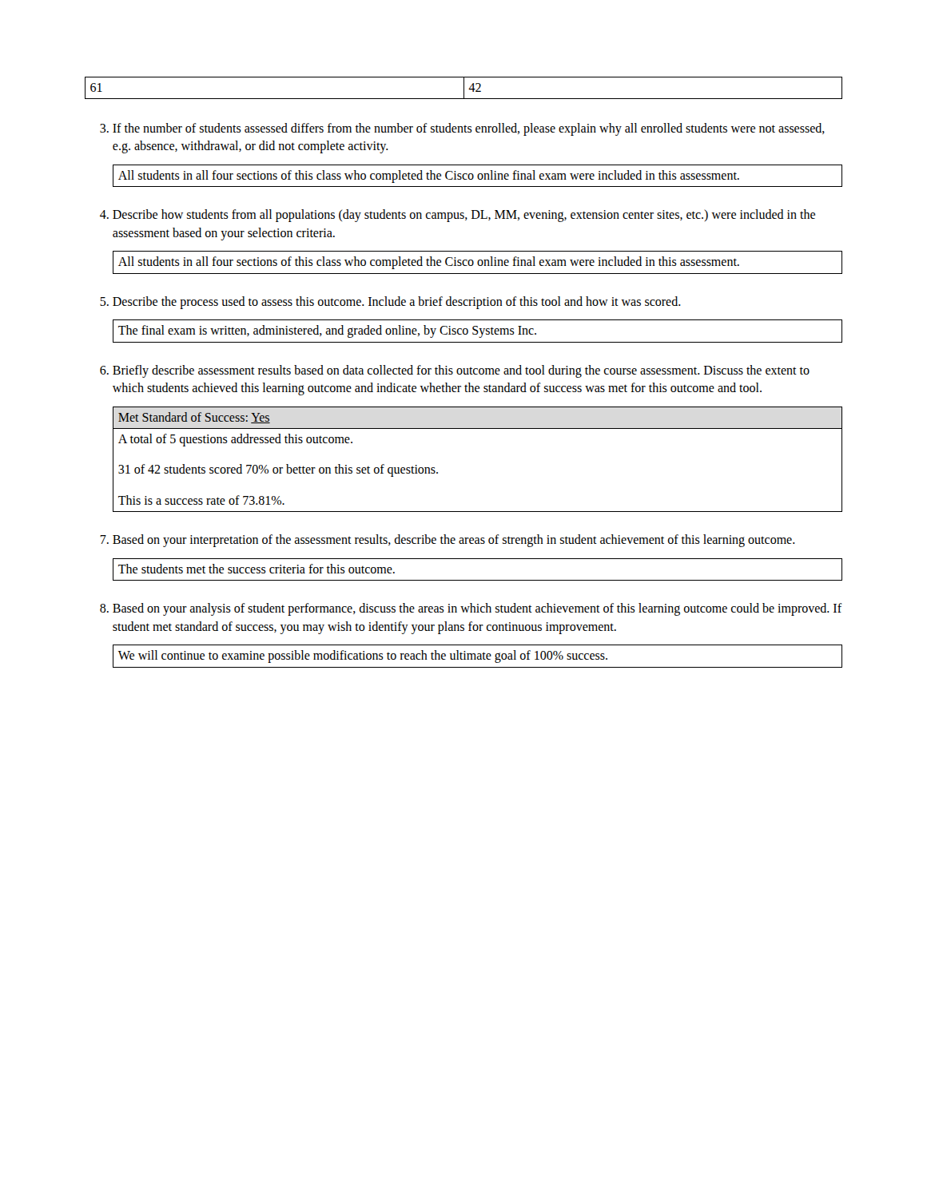| 61 | 42 |
If the number of students assessed differs from the number of students enrolled, please explain why all enrolled students were not assessed, e.g. absence, withdrawal, or did not complete activity.
All students in all four sections of this class who completed the Cisco online final exam were included in this assessment.
Describe how students from all populations (day students on campus, DL, MM, evening, extension center sites, etc.) were included in the assessment based on your selection criteria.
All students in all four sections of this class who completed the Cisco online final exam were included in this assessment.
Describe the process used to assess this outcome. Include a brief description of this tool and how it was scored.
The final exam is written, administered, and graded online, by Cisco Systems Inc.
Briefly describe assessment results based on data collected for this outcome and tool during the course assessment. Discuss the extent to which students achieved this learning outcome and indicate whether the standard of success was met for this outcome and tool.
Met Standard of Success: Yes
A total of 5 questions addressed this outcome.
31 of 42 students scored 70% or better on this set of questions.
This is a success rate of 73.81%.
Based on your interpretation of the assessment results, describe the areas of strength in student achievement of this learning outcome.
The students met the success criteria for this outcome.
Based on your analysis of student performance, discuss the areas in which student achievement of this learning outcome could be improved. If student met standard of success, you may wish to identify your plans for continuous improvement.
We will continue to examine possible modifications to reach the ultimate goal of 100% success.